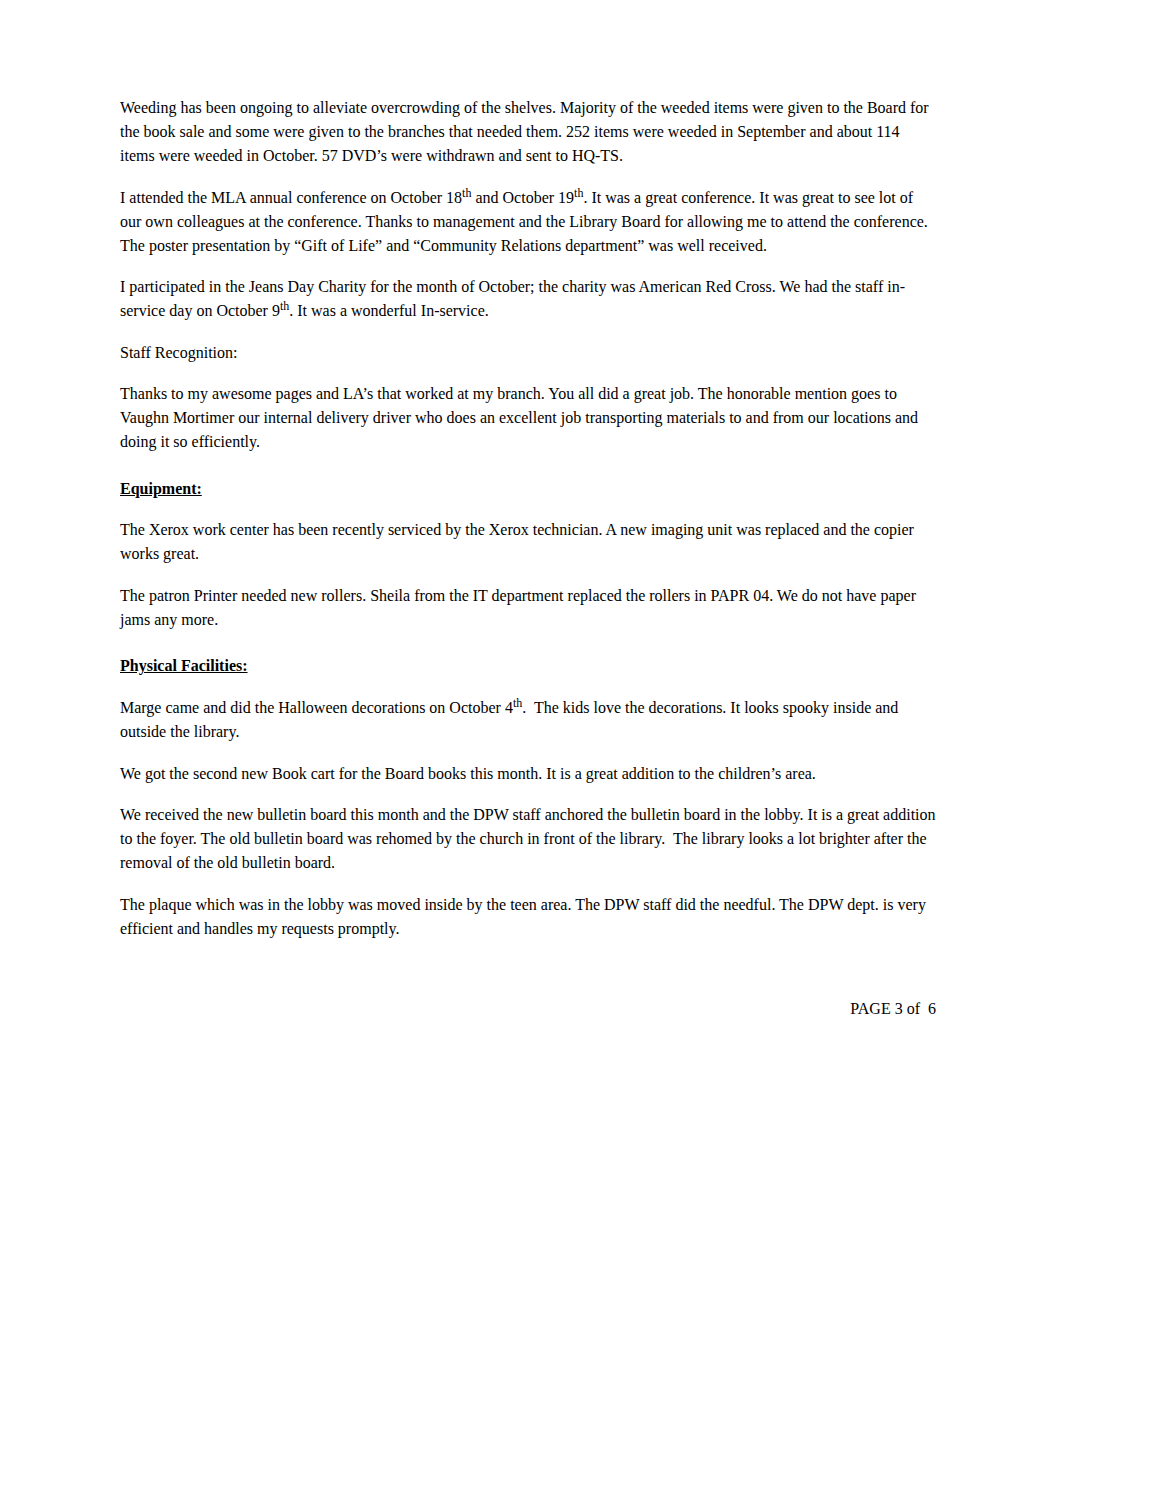Weeding has been ongoing to alleviate overcrowding of the shelves. Majority of the weeded items were given to the Board for the book sale and some were given to the branches that needed them. 252 items were weeded in September and about 114 items were weeded in October. 57 DVD’s were withdrawn and sent to HQ-TS.
I attended the MLA annual conference on October 18th and October 19th. It was a great conference. It was great to see lot of our own colleagues at the conference. Thanks to management and the Library Board for allowing me to attend the conference. The poster presentation by “Gift of Life” and “Community Relations department” was well received.
I participated in the Jeans Day Charity for the month of October; the charity was American Red Cross. We had the staff in-service day on October 9th. It was a wonderful In-service.
Staff Recognition:
Thanks to my awesome pages and LA’s that worked at my branch. You all did a great job. The honorable mention goes to Vaughn Mortimer our internal delivery driver who does an excellent job transporting materials to and from our locations and doing it so efficiently.
Equipment:
The Xerox work center has been recently serviced by the Xerox technician. A new imaging unit was replaced and the copier works great.
The patron Printer needed new rollers. Sheila from the IT department replaced the rollers in PAPR 04. We do not have paper jams any more.
Physical Facilities:
Marge came and did the Halloween decorations on October 4th. The kids love the decorations. It looks spooky inside and outside the library.
We got the second new Book cart for the Board books this month. It is a great addition to the children’s area.
We received the new bulletin board this month and the DPW staff anchored the bulletin board in the lobby. It is a great addition to the foyer. The old bulletin board was rehomed by the church in front of the library. The library looks a lot brighter after the removal of the old bulletin board.
The plaque which was in the lobby was moved inside by the teen area. The DPW staff did the needful. The DPW dept. is very efficient and handles my requests promptly.
PAGE 3 of 6